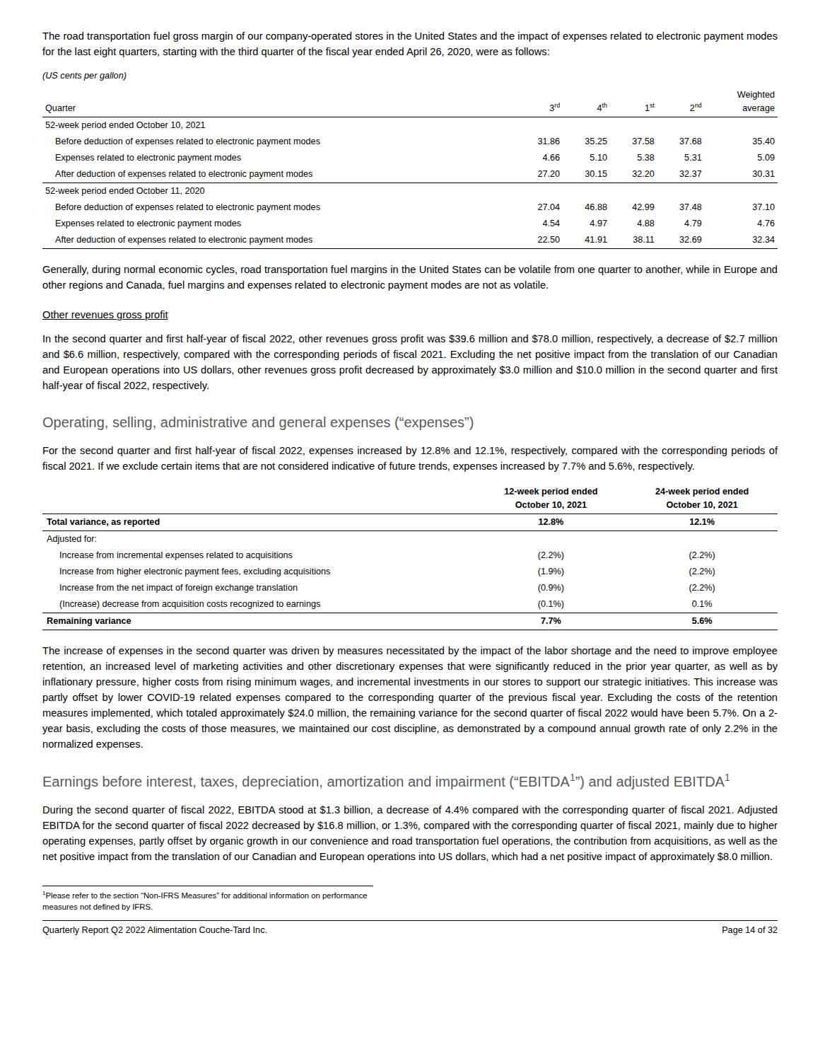The road transportation fuel gross margin of our company-operated stores in the United States and the impact of expenses related to electronic payment modes for the last eight quarters, starting with the third quarter of the fiscal year ended April 26, 2020, were as follows:
(US cents per gallon)
| Quarter | 3 rd | 4 th | 1 st | 2 nd | Weighted average |
| --- | --- | --- | --- | --- | --- |
| 52-week period ended October 10, 2021 | | | | | |
| Before deduction of expenses related to electronic payment modes | 31.86 | 35.25 | 37.58 | 37.68 | 35.40 |
| Expenses related to electronic payment modes | 4.66 | 5.10 | 5.38 | 5.31 | 5.09 |
| After deduction of expenses related to electronic payment modes | 27.20 | 30.15 | 32.20 | 32.37 | 30.31 |
| 52-week period ended October 11, 2020 | | | | | |
| Before deduction of expenses related to electronic payment modes | 27.04 | 46.88 | 42.99 | 37.48 | 37.10 |
| Expenses related to electronic payment modes | 4.54 | 4.97 | 4.88 | 4.79 | 4.76 |
| After deduction of expenses related to electronic payment modes | 22.50 | 41.91 | 38.11 | 32.69 | 32.34 |
Generally, during normal economic cycles, road transportation fuel margins in the United States can be volatile from one quarter to another, while in Europe and other regions and Canada, fuel margins and expenses related to electronic payment modes are not as volatile.
Other revenues gross profit
In the second quarter and first half-year of fiscal 2022, other revenues gross profit was $39.6 million and $78.0 million, respectively, a decrease of $2.7 million and $6.6 million, respectively, compared with the corresponding periods of fiscal 2021. Excluding the net positive impact from the translation of our Canadian and European operations into US dollars, other revenues gross profit decreased by approximately $3.0 million and $10.0 million in the second quarter and first half-year of fiscal 2022, respectively.
Operating, selling, administrative and general expenses (“expenses”)
For the second quarter and first half-year of fiscal 2022, expenses increased by 12.8% and 12.1%, respectively, compared with the corresponding periods of fiscal 2021. If we exclude certain items that are not considered indicative of future trends, expenses increased by 7.7% and 5.6%, respectively.
| | 12-week period ended October 10, 2021 | 24-week period ended October 10, 2021 |
| --- | --- | --- |
| Total variance, as reported | 12.8% | 12.1% |
| Adjusted for: | | |
| Increase from incremental expenses related to acquisitions | (2.2%) | (2.2%) |
| Increase from higher electronic payment fees, excluding acquisitions | (1.9%) | (2.2%) |
| Increase from the net impact of foreign exchange translation | (0.9%) | (2.2%) |
| (Increase) decrease from acquisition costs recognized to earnings | (0.1%) | 0.1% |
| Remaining variance | 7.7% | 5.6% |
The increase of expenses in the second quarter was driven by measures necessitated by the impact of the labor shortage and the need to improve employee retention, an increased level of marketing activities and other discretionary expenses that were significantly reduced in the prior year quarter, as well as by inflationary pressure, higher costs from rising minimum wages, and incremental investments in our stores to support our strategic initiatives. This increase was partly offset by lower COVID-19 related expenses compared to the corresponding quarter of the previous fiscal year. Excluding the costs of the retention measures implemented, which totaled approximately $24.0 million, the remaining variance for the second quarter of fiscal 2022 would have been 5.7%. On a 2-year basis, excluding the costs of those measures, we maintained our cost discipline, as demonstrated by a compound annual growth rate of only 2.2% in the normalized expenses.
Earnings before interest, taxes, depreciation, amortization and impairment (“EBITDA1”) and adjusted EBITDA1
During the second quarter of fiscal 2022, EBITDA stood at $1.3 billion, a decrease of 4.4% compared with the corresponding quarter of fiscal 2021. Adjusted EBITDA for the second quarter of fiscal 2022 decreased by $16.8 million, or 1.3%, compared with the corresponding quarter of fiscal 2021, mainly due to higher operating expenses, partly offset by organic growth in our convenience and road transportation fuel operations, the contribution from acquisitions, as well as the net positive impact from the translation of our Canadian and European operations into US dollars, which had a net positive impact of approximately $8.0 million.
1Please refer to the section “Non-IFRS Measures” for additional information on performance measures not defined by IFRS.
Quarterly Report Q2 2022 Alimentation Couche-Tard Inc. Page 14 of 32